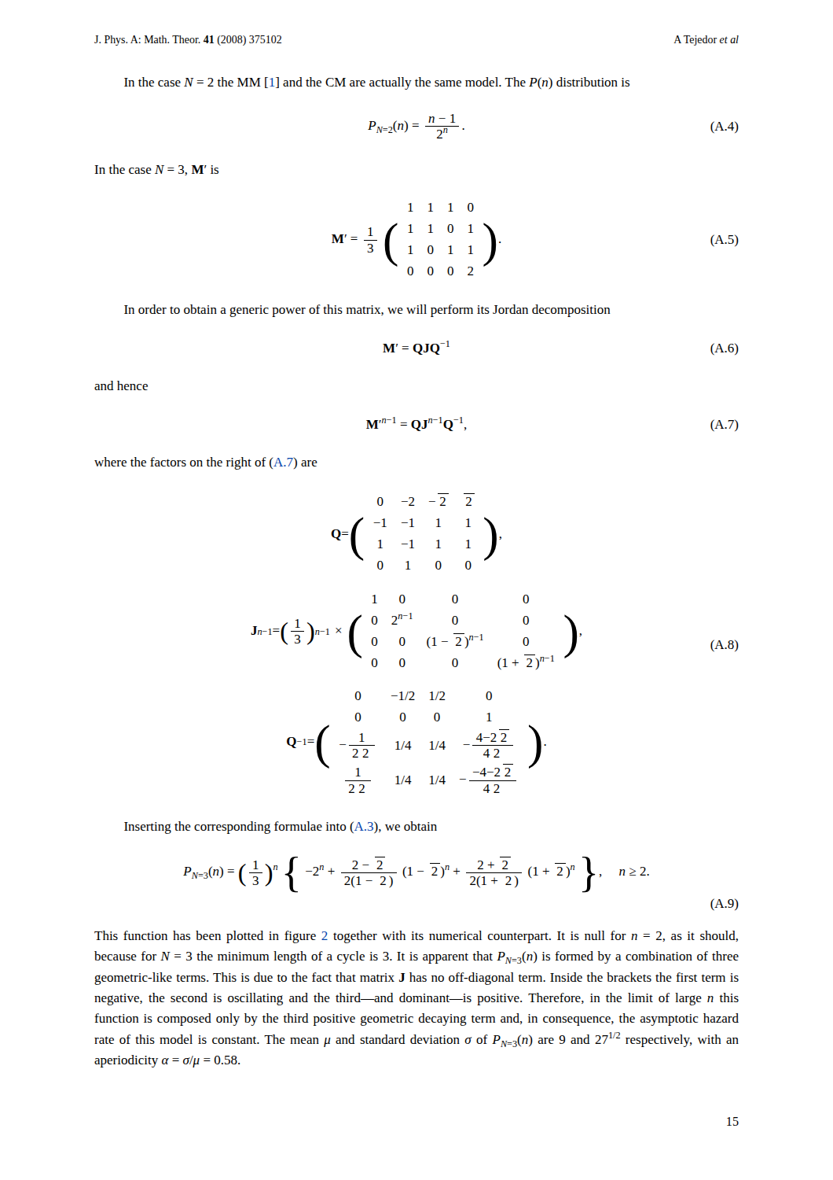J. Phys. A: Math. Theor. 41 (2008) 375102
A Tejedor et al
In the case N = 2 the MM [1] and the CM are actually the same model. The P(n) distribution is
PN=2(n) = n − 12n.
(A.4)
In the case N = 3, M′ is
M′ = 13 (
| 1 | 1 | 1 | 0 |
| 1 | 1 | 0 | 1 |
| 1 | 0 | 1 | 1 |
| 0 | 0 | 0 | 2 |
) .
(A.5)
In order to obtain a generic power of this matrix, we will perform its Jordan decomposition
M′ = QJQ−1
(A.6)
and hence
M′n−1 = QJn−1Q−1,
(A.7)
where the factors on the right of (A.7) are
Q = (
| 0 | −2 | − 2 | 2 |
| −1 | −1 | 1 | 1 |
| 1 | −1 | 1 | 1 |
| 0 | 1 | 0 | 0 |
) ,
Jn−1 = (13)n−1 × (
| 1 | 0 | 0 | 0 |
| 0 | 2 n −1 | 0 | 0 |
| 0 | 0 | (1 − 2 ) n −1 | 0 |
| 0 | 0 | 0 | (1 + 2 ) n −1 |
) ,
Q−1 = (
| 0 | −1/2 | 1/2 | 0 |
| 0 | 0 | 0 | 1 |
| − 1 2 2 | 1/4 | 1/4 | − 4−2 2 4 2 |
| 1 2 2 | 1/4 | 1/4 | − −4−2 2 4 2 |
) .
(A.8)
Inserting the corresponding formulae into (A.3), we obtain
PN=3(n) = (13)n { −2n + 2 − 22(1 − 2) (1 − 2)n + 2 + 22(1 + 2) (1 + 2)n }, n ≥ 2.
(A.9)
This function has been plotted in figure 2 together with its numerical counterpart. It is null for n = 2, as it should, because for N = 3 the minimum length of a cycle is 3. It is apparent that PN=3(n) is formed by a combination of three geometric-like terms. This is due to the fact that matrix J has no off-diagonal term. Inside the brackets the first term is negative, the second is oscillating and the third—and dominant—is positive. Therefore, in the limit of large n this function is composed only by the third positive geometric decaying term and, in consequence, the asymptotic hazard rate of this model is constant. The mean μ and standard deviation σ of PN=3(n) are 9 and 271/2 respectively, with an aperiodicity α = σ/μ = 0.58.
15